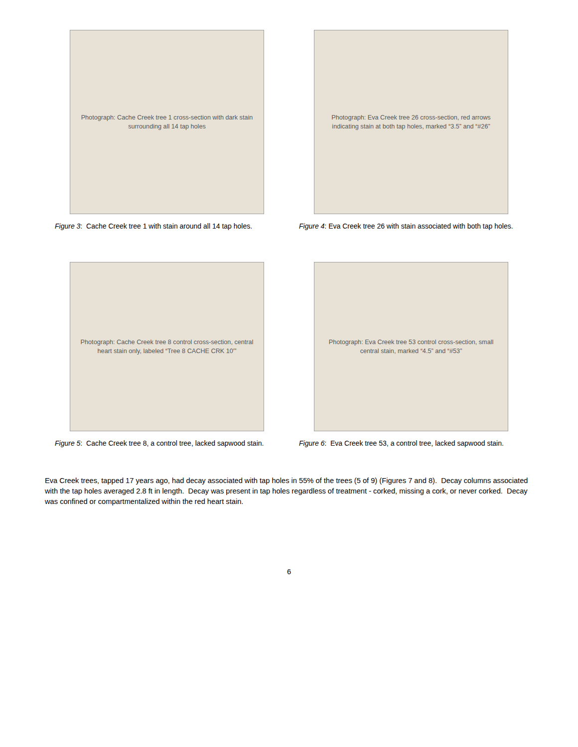| Photograph: Cache Creek tree 1 cross-section with dark stain surrounding all 14 tap holes | Photograph: Eva Creek tree 26 cross-section, red arrows indicating stain at both tap holes, marked “3.5” and “#26” |
| Figure 3 : Cache Creek tree 1 with stain around all 14 tap holes. | Figure 4 : Eva Creek tree 26 with stain associated with both tap holes. |
| Photograph: Cache Creek tree 8 control cross-section, central heart stain only, labeled “Tree 8 CACHE CRK 10′” | Photograph: Eva Creek tree 53 control cross-section, small central stain, marked “4.5” and “#53” |
| Figure 5 : Cache Creek tree 8, a control tree, lacked sapwood stain. | Figure 6 : Eva Creek tree 53, a control tree, lacked sapwood stain. |
Eva Creek trees, tapped 17 years ago, had decay associated with tap holes in 55% of the trees (5 of 9) (Figures 7 and 8). Decay columns associated with the tap holes averaged 2.8 ft in length. Decay was present in tap holes regardless of treatment - corked, missing a cork, or never corked. Decay was confined or compartmentalized within the red heart stain.
6